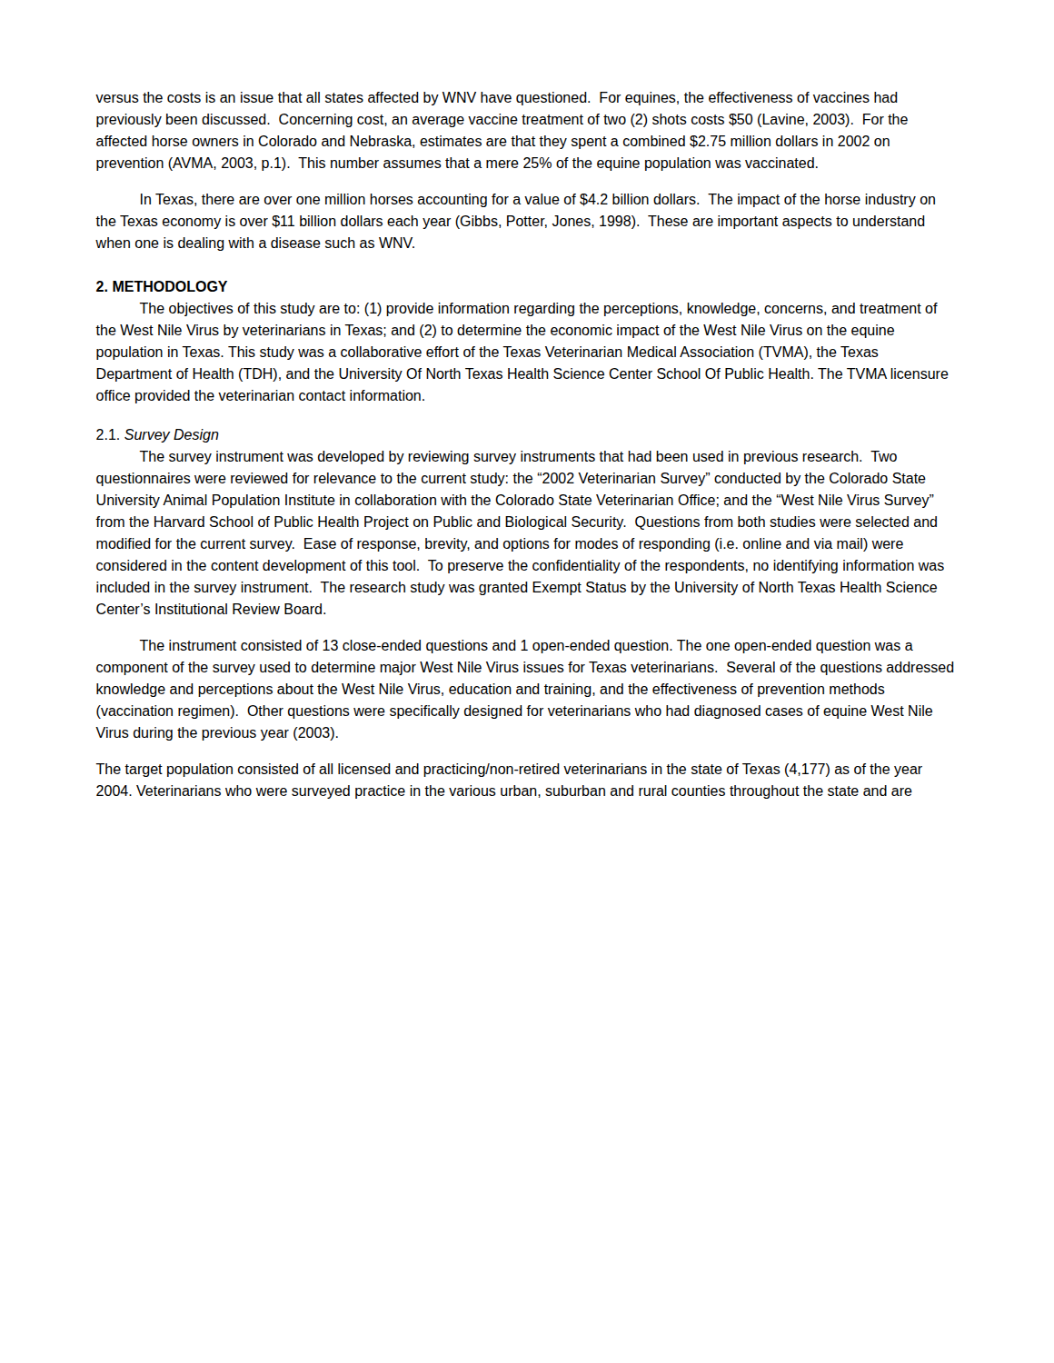versus the costs is an issue that all states affected by WNV have questioned. For equines, the effectiveness of vaccines had previously been discussed. Concerning cost, an average vaccine treatment of two (2) shots costs $50 (Lavine, 2003). For the affected horse owners in Colorado and Nebraska, estimates are that they spent a combined $2.75 million dollars in 2002 on prevention (AVMA, 2003, p.1). This number assumes that a mere 25% of the equine population was vaccinated.
In Texas, there are over one million horses accounting for a value of $4.2 billion dollars. The impact of the horse industry on the Texas economy is over $11 billion dollars each year (Gibbs, Potter, Jones, 1998). These are important aspects to understand when one is dealing with a disease such as WNV.
2. METHODOLOGY
The objectives of this study are to: (1) provide information regarding the perceptions, knowledge, concerns, and treatment of the West Nile Virus by veterinarians in Texas; and (2) to determine the economic impact of the West Nile Virus on the equine population in Texas. This study was a collaborative effort of the Texas Veterinarian Medical Association (TVMA), the Texas Department of Health (TDH), and the University Of North Texas Health Science Center School Of Public Health. The TVMA licensure office provided the veterinarian contact information.
2.1. Survey Design
The survey instrument was developed by reviewing survey instruments that had been used in previous research. Two questionnaires were reviewed for relevance to the current study: the “2002 Veterinarian Survey” conducted by the Colorado State University Animal Population Institute in collaboration with the Colorado State Veterinarian Office; and the “West Nile Virus Survey” from the Harvard School of Public Health Project on Public and Biological Security. Questions from both studies were selected and modified for the current survey. Ease of response, brevity, and options for modes of responding (i.e. online and via mail) were considered in the content development of this tool. To preserve the confidentiality of the respondents, no identifying information was included in the survey instrument. The research study was granted Exempt Status by the University of North Texas Health Science Center’s Institutional Review Board.
The instrument consisted of 13 close-ended questions and 1 open-ended question. The one open-ended question was a component of the survey used to determine major West Nile Virus issues for Texas veterinarians. Several of the questions addressed knowledge and perceptions about the West Nile Virus, education and training, and the effectiveness of prevention methods (vaccination regimen). Other questions were specifically designed for veterinarians who had diagnosed cases of equine West Nile Virus during the previous year (2003).
The target population consisted of all licensed and practicing/non-retired veterinarians in the state of Texas (4,177) as of the year 2004. Veterinarians who were surveyed practice in the various urban, suburban and rural counties throughout the state and are